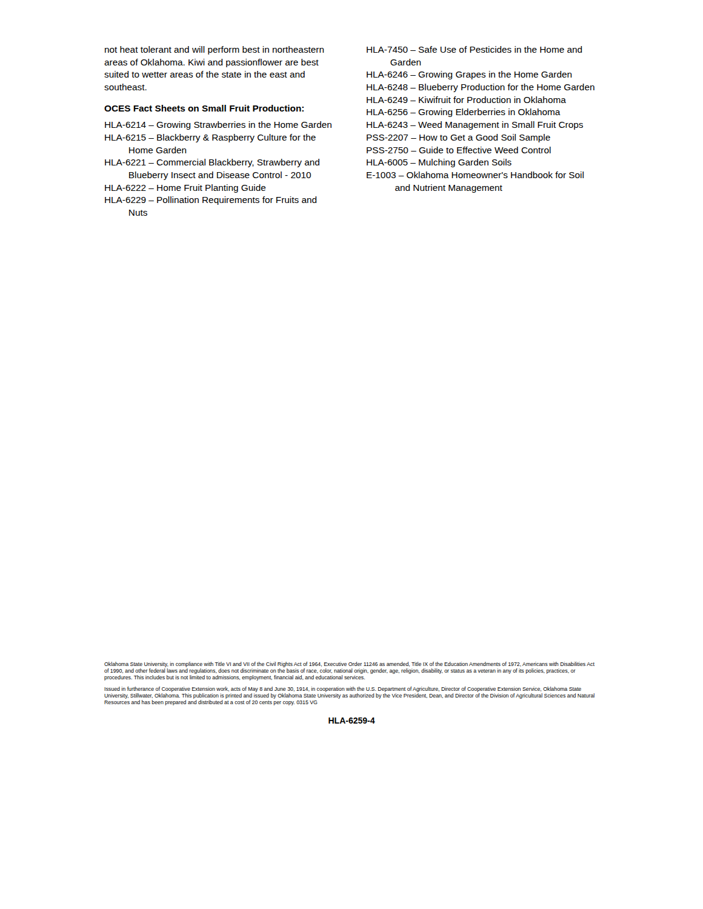not heat tolerant and will perform best in northeastern areas of Oklahoma. Kiwi and passionflower are best suited to wetter areas of the state in the east and southeast.
OCES Fact Sheets on Small Fruit Production:
HLA-6214 – Growing Strawberries in the Home Garden
HLA-6215 – Blackberry & Raspberry Culture for the Home Garden
HLA-6221 – Commercial Blackberry, Strawberry and Blueberry Insect and Disease Control - 2010
HLA-6222 – Home Fruit Planting Guide
HLA-6229 – Pollination Requirements for Fruits and Nuts
HLA-7450 – Safe Use of Pesticides in the Home and Garden
HLA-6246 – Growing Grapes in the Home Garden
HLA-6248 – Blueberry Production for the Home Garden
HLA-6249 – Kiwifruit for Production in Oklahoma
HLA-6256 – Growing Elderberries in Oklahoma
HLA-6243 – Weed Management in Small Fruit Crops
PSS-2207 – How to Get a Good Soil Sample
PSS-2750 – Guide to Effective Weed Control
HLA-6005 – Mulching Garden Soils
E-1003 – Oklahoma Homeowner's Handbook for Soil and Nutrient Management
Oklahoma State University, in compliance with Title VI and VII of the Civil Rights Act of 1964, Executive Order 11246 as amended, Title IX of the Education Amendments of 1972, Americans with Disabilities Act of 1990, and other federal laws and regulations, does not discriminate on the basis of race, color, national origin, gender, age, religion, disability, or status as a veteran in any of its policies, practices, or procedures. This includes but is not limited to admissions, employment, financial aid, and educational services.
Issued in furtherance of Cooperative Extension work, acts of May 8 and June 30, 1914, in cooperation with the U.S. Department of Agriculture, Director of Cooperative Extension Service, Oklahoma State University, Stillwater, Oklahoma. This publication is printed and issued by Oklahoma State University as authorized by the Vice President, Dean, and Director of the Division of Agricultural Sciences and Natural Resources and has been prepared and distributed at a cost of 20 cents per copy. 0315 VG
HLA-6259-4